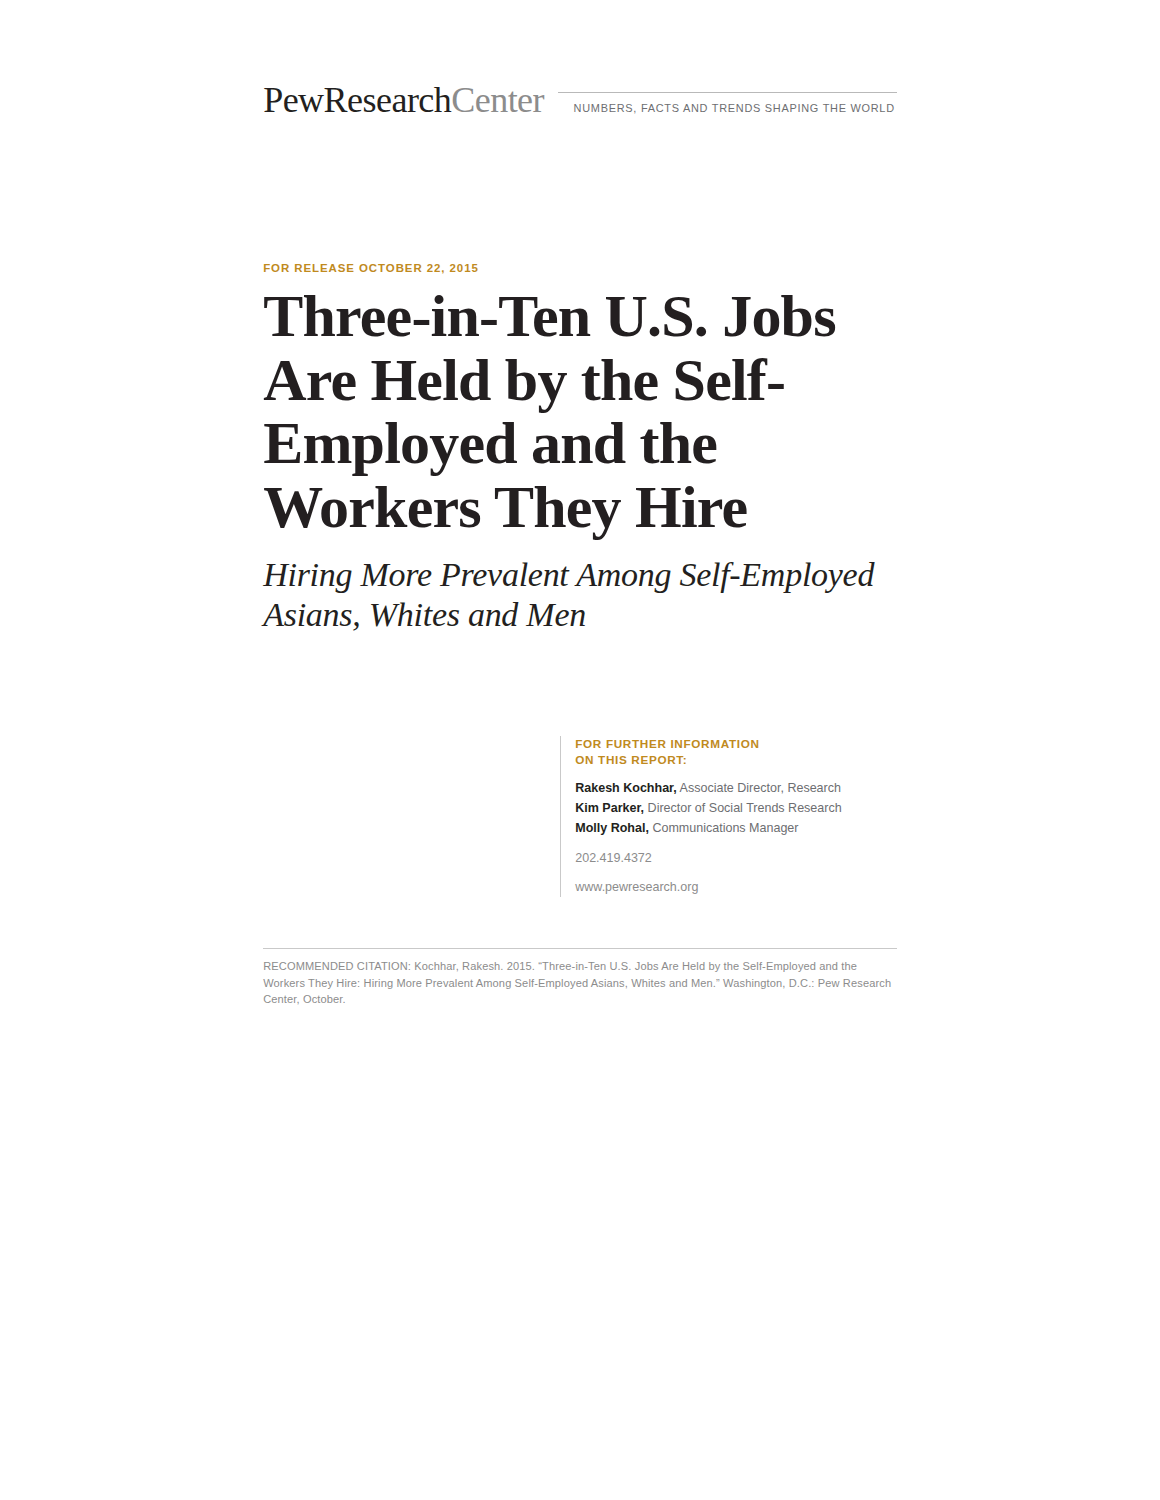Pew Research Center
NUMBERS, FACTS AND TRENDS SHAPING THE WORLD
FOR RELEASE OCTOBER 22, 2015
Three-in-Ten U.S. Jobs Are Held by the Self-Employed and the Workers They Hire
Hiring More Prevalent Among Self-Employed Asians, Whites and Men
FOR FURTHER INFORMATION
ON THIS REPORT:
Rakesh Kochhar, Associate Director, Research
Kim Parker, Director of Social Trends Research
Molly Rohal, Communications Manager
202.419.4372
www.pewresearch.org
RECOMMENDED CITATION: Kochhar, Rakesh. 2015. “Three-in-Ten U.S. Jobs Are Held by the Self-Employed and the Workers They Hire: Hiring More Prevalent Among Self-Employed Asians, Whites and Men.” Washington, D.C.: Pew Research Center, October.